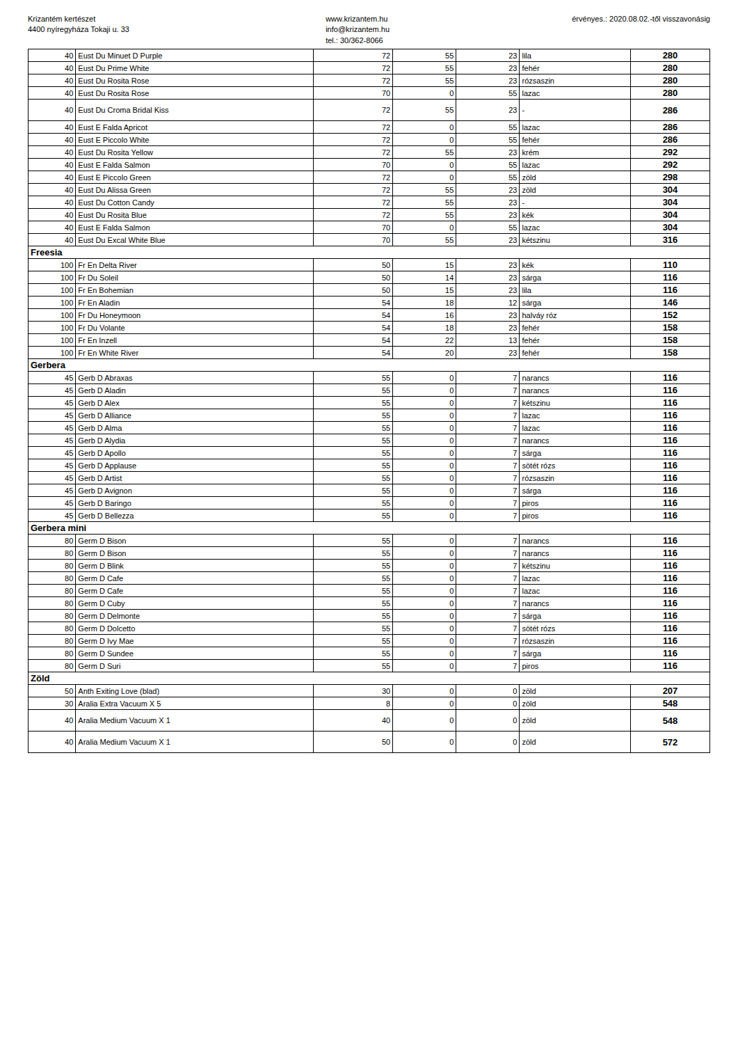Krizantém kertészet
4400 nyíregyháza Tokaji u. 33
www.krizantem.hu
info@krizantem.hu
tel.: 30/362-8066
érvényes.: 2020.08.02.-től visszavonásig
| 40 | Eust Du Minuet D Purple | 72 | 55 | 23 | lila | 280 |
| 40 | Eust Du Prime White | 72 | 55 | 23 | fehér | 280 |
| 40 | Eust Du Rosita Rose | 72 | 55 | 23 | rózsaszin | 280 |
| 40 | Eust Du Rosita Rose | 70 | 0 | 55 | lazac | 280 |
| 40 | Eust Du Croma Bridal Kiss | 72 | 55 | 23 | - | 286 |
| 40 | Eust E Falda Apricot | 72 | 0 | 55 | lazac | 286 |
| 40 | Eust E Piccolo White | 72 | 0 | 55 | fehér | 286 |
| 40 | Eust Du Rosita Yellow | 72 | 55 | 23 | krém | 292 |
| 40 | Eust E Falda Salmon | 70 | 0 | 55 | lazac | 292 |
| 40 | Eust E Piccolo Green | 72 | 0 | 55 | zöld | 298 |
| 40 | Eust Du Alissa Green | 72 | 55 | 23 | zöld | 304 |
| 40 | Eust Du Cotton Candy | 72 | 55 | 23 | - | 304 |
| 40 | Eust Du Rosita Blue | 72 | 55 | 23 | kék | 304 |
| 40 | Eust E Falda Salmon | 70 | 0 | 55 | lazac | 304 |
| 40 | Eust Du Excal White Blue | 70 | 55 | 23 | kétszinu | 316 |
| Freesia |
| 100 | Fr En Delta River | 50 | 15 | 23 | kék | 110 |
| 100 | Fr Du Soleil | 50 | 14 | 23 | sárga | 116 |
| 100 | Fr En Bohemian | 50 | 15 | 23 | lila | 116 |
| 100 | Fr En Aladin | 54 | 18 | 12 | sárga | 146 |
| 100 | Fr Du Honeymoon | 54 | 16 | 23 | halváy róz | 152 |
| 100 | Fr Du Volante | 54 | 18 | 23 | fehér | 158 |
| 100 | Fr En Inzell | 54 | 22 | 13 | fehér | 158 |
| 100 | Fr En White River | 54 | 20 | 23 | fehér | 158 |
| Gerbera |
| 45 | Gerb D Abraxas | 55 | 0 | 7 | narancs | 116 |
| 45 | Gerb D Aladin | 55 | 0 | 7 | narancs | 116 |
| 45 | Gerb D Alex | 55 | 0 | 7 | kétszinu | 116 |
| 45 | Gerb D Alliance | 55 | 0 | 7 | lazac | 116 |
| 45 | Gerb D Alma | 55 | 0 | 7 | lazac | 116 |
| 45 | Gerb D Alydia | 55 | 0 | 7 | narancs | 116 |
| 45 | Gerb D Apollo | 55 | 0 | 7 | sárga | 116 |
| 45 | Gerb D Applause | 55 | 0 | 7 | sötét rózs | 116 |
| 45 | Gerb D Artist | 55 | 0 | 7 | rózsaszin | 116 |
| 45 | Gerb D Avignon | 55 | 0 | 7 | sárga | 116 |
| 45 | Gerb D Baringo | 55 | 0 | 7 | piros | 116 |
| 45 | Gerb D Bellezza | 55 | 0 | 7 | piros | 116 |
| Gerbera mini |
| 80 | Germ D Bison | 55 | 0 | 7 | narancs | 116 |
| 80 | Germ D Bison | 55 | 0 | 7 | narancs | 116 |
| 80 | Germ D Blink | 55 | 0 | 7 | kétszinu | 116 |
| 80 | Germ D Cafe | 55 | 0 | 7 | lazac | 116 |
| 80 | Germ D Cafe | 55 | 0 | 7 | lazac | 116 |
| 80 | Germ D Cuby | 55 | 0 | 7 | narancs | 116 |
| 80 | Germ D Delmonte | 55 | 0 | 7 | sárga | 116 |
| 80 | Germ D Dolcetto | 55 | 0 | 7 | sötét rózs | 116 |
| 80 | Germ D Ivy Mae | 55 | 0 | 7 | rózsaszin | 116 |
| 80 | Germ D Sundee | 55 | 0 | 7 | sárga | 116 |
| 80 | Germ D Suri | 55 | 0 | 7 | piros | 116 |
| Zöld |
| 50 | Anth Exiting Love (blad) | 30 | 0 | 0 | zöld | 207 |
| 30 | Aralia Extra Vacuum X 5 | 8 | 0 | 0 | zöld | 548 |
| 40 | Aralia Medium Vacuum X 1 | 40 | 0 | 0 | zöld | 548 |
| 40 | Aralia Medium Vacuum X 1 | 50 | 0 | 0 | zöld | 572 |